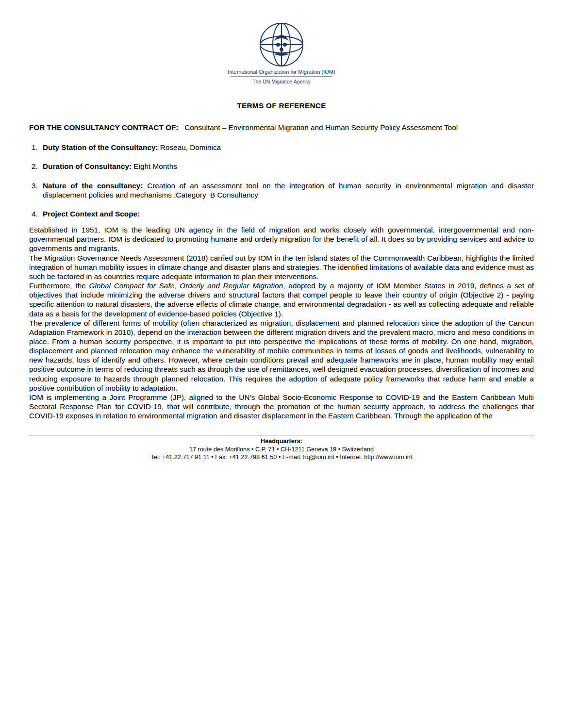International Organization for Migration (IOM) The UN Migration Agency
TERMS OF REFERENCE
FOR THE CONSULTANCY CONTRACT OF: Consultant – Environmental Migration and Human Security Policy Assessment Tool
Duty Station of the Consultancy: Roseau, Dominica
Duration of Consultancy: Eight Months
Nature of the consultancy: Creation of an assessment tool on the integration of human security in environmental migration and disaster displacement policies and mechanisms : Category B Consultancy
Project Context and Scope:
Established in 1951, IOM is the leading UN agency in the field of migration and works closely with governmental, intergovernmental and non-governmental partners. IOM is dedicated to promoting humane and orderly migration for the benefit of all. It does so by providing services and advice to governments and migrants.
The Migration Governance Needs Assessment (2018) carried out by IOM in the ten island states of the Commonwealth Caribbean, highlights the limited integration of human mobility issues in climate change and disaster plans and strategies. The identified limitations of available data and evidence must as such be factored in as countries require adequate information to plan their interventions.
Furthermore, the Global Compact for Safe, Orderly and Regular Migration, adopted by a majority of IOM Member States in 2019, defines a set of objectives that include minimizing the adverse drivers and structural factors that compel people to leave their country of origin (Objective 2) - paying specific attention to natural disasters, the adverse effects of climate change, and environmental degradation - as well as collecting adequate and reliable data as a basis for the development of evidence-based policies (Objective 1).
The prevalence of different forms of mobility (often characterized as migration, displacement and planned relocation since the adoption of the Cancun Adaptation Framework in 2010), depend on the interaction between the different migration drivers and the prevalent macro, micro and meso conditions in place. From a human security perspective, it is important to put into perspective the implications of these forms of mobility. On one hand, migration, displacement and planned relocation may enhance the vulnerability of mobile communities in terms of losses of goods and livelihoods, vulnerability to new hazards, loss of identify and others. However, where certain conditions prevail and adequate frameworks are in place, human mobility may entail positive outcome in terms of reducing threats such as through the use of remittances, well designed evacuation processes, diversification of incomes and reducing exposure to hazards through planned relocation. This requires the adoption of adequate policy frameworks that reduce harm and enable a positive contribution of mobility to adaptation.
IOM is implementing a Joint Programme (JP), aligned to the UN’s Global Socio-Economic Response to COVID-19 and the Eastern Caribbean Multi Sectoral Response Plan for COVID-19, that will contribute, through the promotion of the human security approach, to address the challenges that COVID-19 exposes in relation to environmental migration and disaster displacement in the Eastern Caribbean. Through the application of the
Headquarters:
17 route des Morillons • C.P. 71 • CH-1211 Geneva 19 • Switzerland
Tel: +41.22.717 91 11 • Fax: +41.22.798 61 50 • E-mail: hq@iom.int • Internet: http://www.iom.int